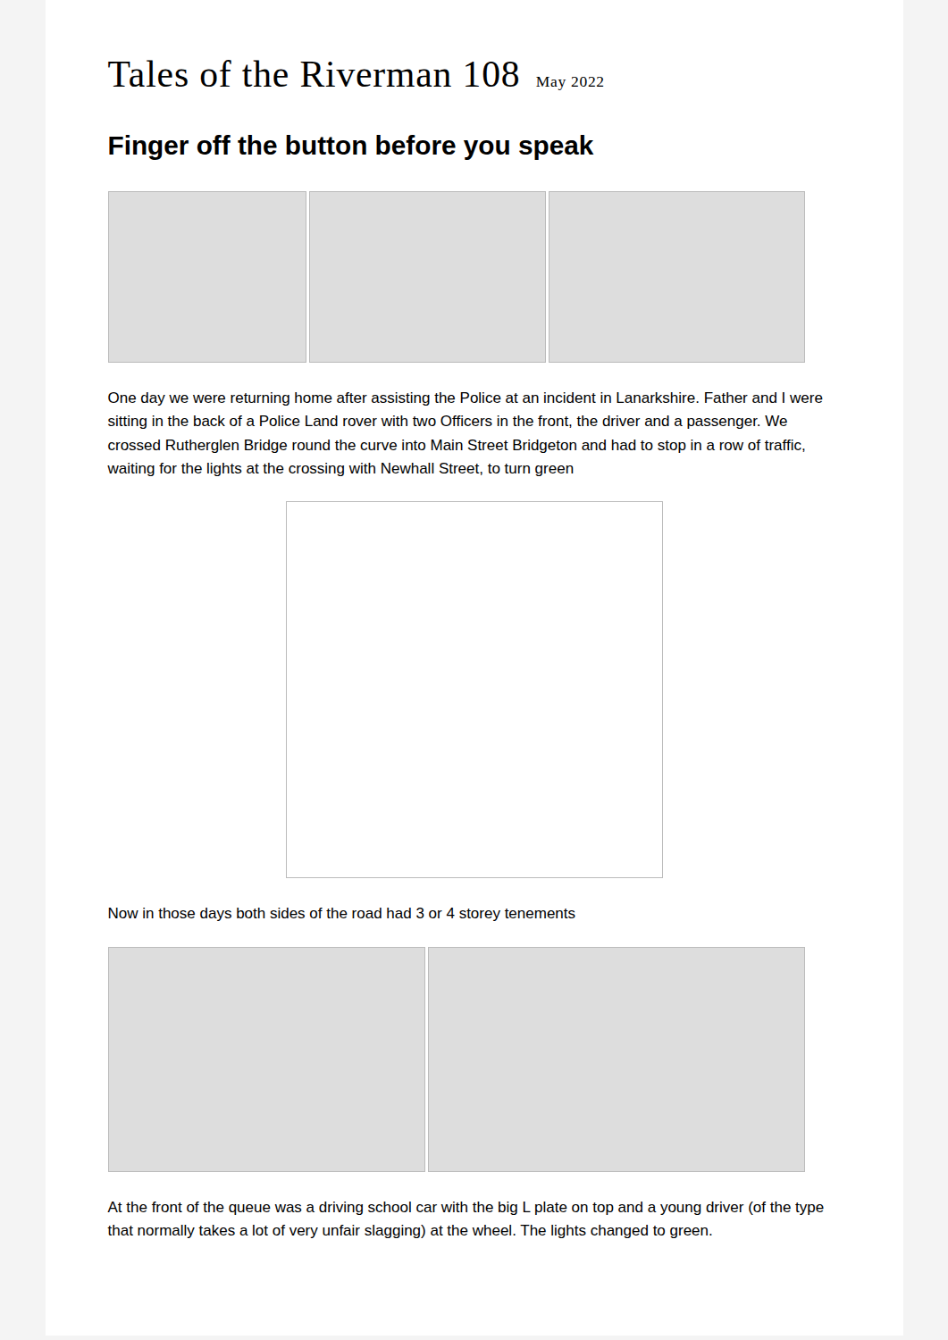Tales of the Riverman 108 May 2022
Finger off the button before you speak
Police Land Rover and boat trailer photographs.
One day we were returning home after assisting the Police at an incident in Lanarkshire. Father and I were sitting in the back of a Police Land rover with two Officers in the front, the driver and a passenger. We crossed Rutherglen Bridge round the curve into Main Street Bridgeton and had to stop in a row of traffic, waiting for the lights at the crossing with Newhall Street, to turn green
Traffic lights showing the sequence of signals.
Now in those days both sides of the road had 3 or 4 storey tenements
Tenement buildings, colour and black and white views.
At the front of the queue was a driving school car with the big L plate on top and a young driver (of the type that normally takes a lot of very unfair slagging) at the wheel. The lights changed to green.